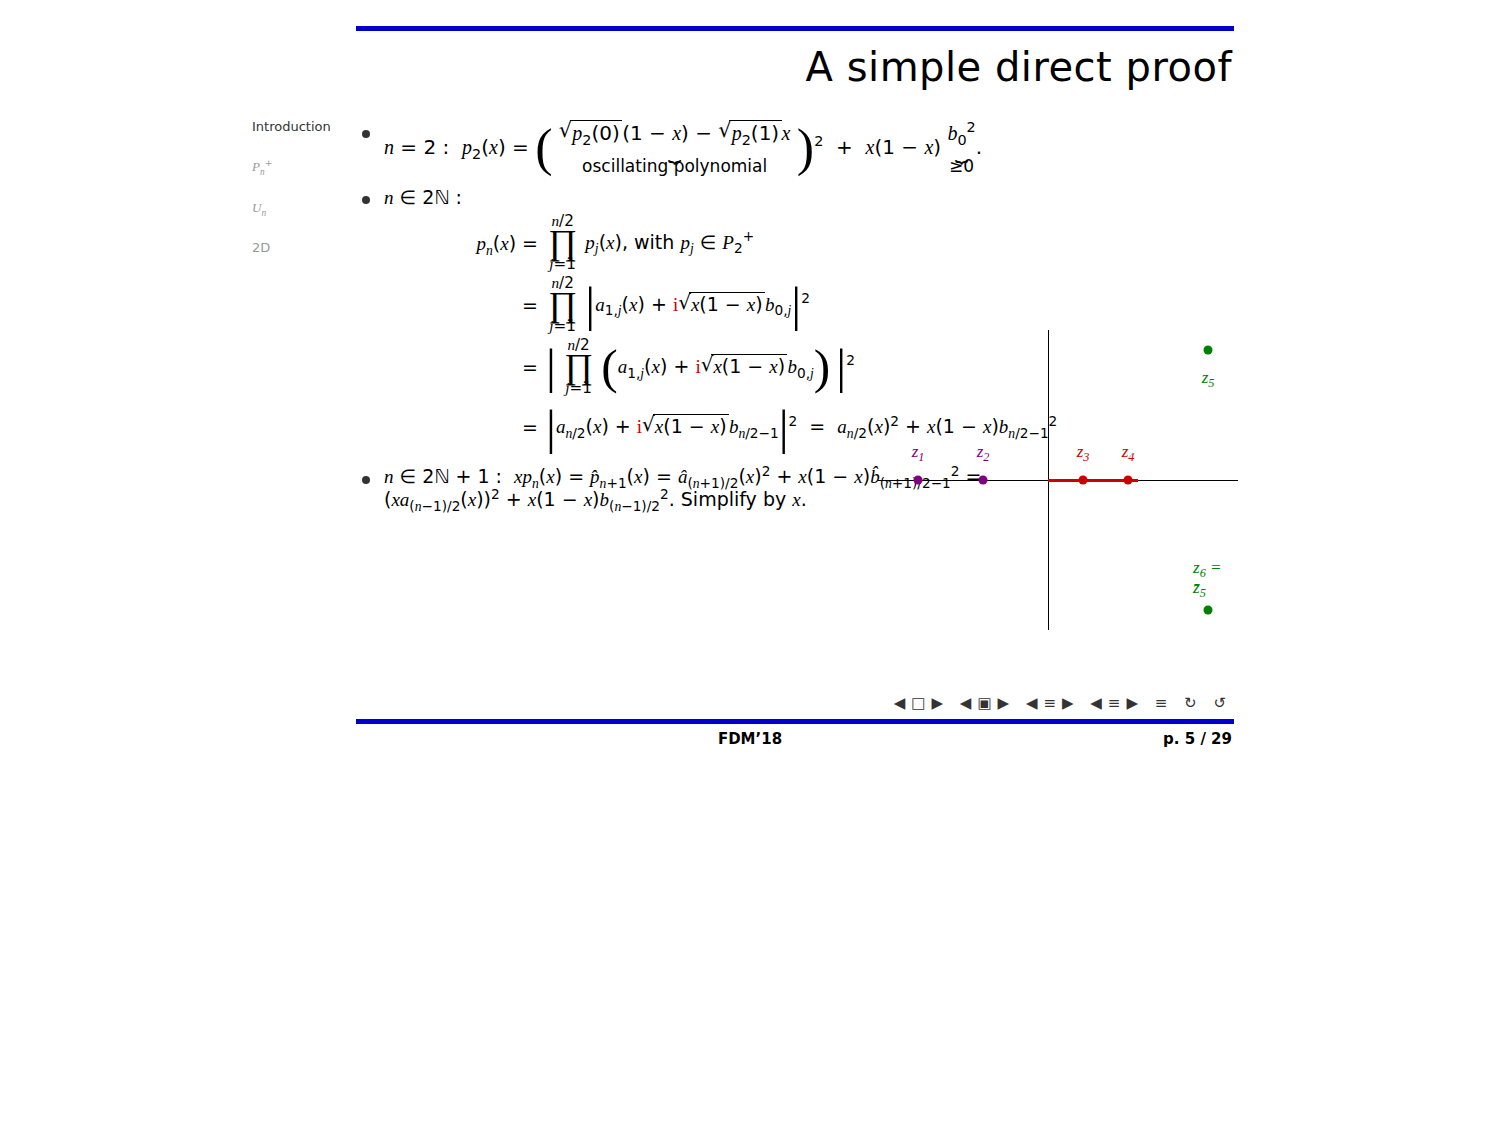A simple direct proof
Introduction
Pn+
Un
2D
n = 2 : p2(x) = ( p2(0)(1 − x) − p2(1) x ⏟ oscillating polynomial )2 + x(1 − x) b02 ⏟ ≥0 .
n ∈ 2ℕ :
pn(x) =
n/2 ∏ j=1 pj(x), with pj ∈ P2+
=
n/2 ∏ j=1 |a1,j(x) + ix(1 − x) b0,j|2
=
| n/2 ∏ j=1 (a1,j(x) + ix(1 − x) b0,j) |2
=
|an/2(x) + ix(1 − x) bn/2−1|2 = an/2(x)2 + x(1 − x)bn/2−12
n ∈ 2ℕ + 1 : xpn(x) = p̂n+1(x) = â(n+1)/2(x)2 + x(1 − x)b̂(n+1)/2−12 =
(xa(n−1)/2(x))2 + x(1 − x)b(n−1)/22. Simplify by x.
z1
z2
z3
z4
z5
z6 = z̄5
◀□▶ ◀▣▶ ◀≡▶ ◀≡▶ ≡ ↻ ↺
FDM’18
p. 5 / 29